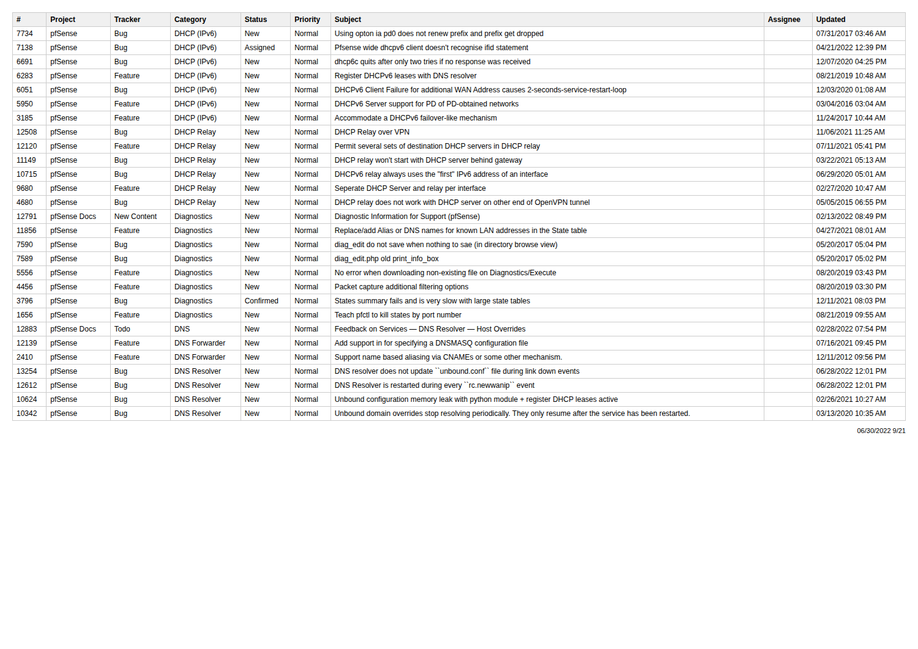| # | Project | Tracker | Category | Status | Priority | Subject | Assignee | Updated |
| --- | --- | --- | --- | --- | --- | --- | --- | --- |
| 7734 | pfSense | Bug | DHCP (IPv6) | New | Normal | Using opton ia pd0 does not renew prefix and prefix get dropped | | 07/31/2017 03:46 AM |
| 7138 | pfSense | Bug | DHCP (IPv6) | Assigned | Normal | Pfsense wide dhcpv6 client doesn't recognise ifid statement | | 04/21/2022 12:39 PM |
| 6691 | pfSense | Bug | DHCP (IPv6) | New | Normal | dhcp6c quits after only two tries if no response was received | | 12/07/2020 04:25 PM |
| 6283 | pfSense | Feature | DHCP (IPv6) | New | Normal | Register DHCPv6 leases with DNS resolver | | 08/21/2019 10:48 AM |
| 6051 | pfSense | Bug | DHCP (IPv6) | New | Normal | DHCPv6 Client Failure for additional WAN Address causes 2-seconds-service-restart-loop | | 12/03/2020 01:08 AM |
| 5950 | pfSense | Feature | DHCP (IPv6) | New | Normal | DHCPv6 Server support for PD of PD-obtained networks | | 03/04/2016 03:04 AM |
| 3185 | pfSense | Feature | DHCP (IPv6) | New | Normal | Accommodate a DHCPv6 failover-like mechanism | | 11/24/2017 10:44 AM |
| 12508 | pfSense | Bug | DHCP Relay | New | Normal | DHCP Relay over VPN | | 11/06/2021 11:25 AM |
| 12120 | pfSense | Feature | DHCP Relay | New | Normal | Permit several sets of destination DHCP servers in DHCP relay | | 07/11/2021 05:41 PM |
| 11149 | pfSense | Bug | DHCP Relay | New | Normal | DHCP relay won't start with DHCP server behind gateway | | 03/22/2021 05:13 AM |
| 10715 | pfSense | Bug | DHCP Relay | New | Normal | DHCPv6 relay always uses the "first" IPv6 address of an interface | | 06/29/2020 05:01 AM |
| 9680 | pfSense | Feature | DHCP Relay | New | Normal | Seperate DHCP Server and relay per interface | | 02/27/2020 10:47 AM |
| 4680 | pfSense | Bug | DHCP Relay | New | Normal | DHCP relay does not work with DHCP server on other end of OpenVPN tunnel | | 05/05/2015 06:55 PM |
| 12791 | pfSense Docs | New Content | Diagnostics | New | Normal | Diagnostic Information for Support (pfSense) | | 02/13/2022 08:49 PM |
| 11856 | pfSense | Feature | Diagnostics | New | Normal | Replace/add Alias or DNS names for known LAN addresses in the State table | | 04/27/2021 08:01 AM |
| 7590 | pfSense | Bug | Diagnostics | New | Normal | diag_edit do not save when nothing to sae (in directory browse view) | | 05/20/2017 05:04 PM |
| 7589 | pfSense | Bug | Diagnostics | New | Normal | diag_edit.php old print_info_box | | 05/20/2017 05:02 PM |
| 5556 | pfSense | Feature | Diagnostics | New | Normal | No error when downloading non-existing file on Diagnostics/Execute | | 08/20/2019 03:43 PM |
| 4456 | pfSense | Feature | Diagnostics | New | Normal | Packet capture additional filtering options | | 08/20/2019 03:30 PM |
| 3796 | pfSense | Bug | Diagnostics | Confirmed | Normal | States summary fails and is very slow with large state tables | | 12/11/2021 08:03 PM |
| 1656 | pfSense | Feature | Diagnostics | New | Normal | Teach pfctl to kill states by port number | | 08/21/2019 09:55 AM |
| 12883 | pfSense Docs | Todo | DNS | New | Normal | Feedback on Services — DNS Resolver — Host Overrides | | 02/28/2022 07:54 PM |
| 12139 | pfSense | Feature | DNS Forwarder | New | Normal | Add support in for specifying a DNSMASQ configuration file | | 07/16/2021 09:45 PM |
| 2410 | pfSense | Feature | DNS Forwarder | New | Normal | Support name based aliasing via CNAMEs or some other mechanism. | | 12/11/2012 09:56 PM |
| 13254 | pfSense | Bug | DNS Resolver | New | Normal | DNS resolver does not update ``unbound.conf`` file during link down events | | 06/28/2022 12:01 PM |
| 12612 | pfSense | Bug | DNS Resolver | New | Normal | DNS Resolver is restarted during every ``rc.newwanip`` event | | 06/28/2022 12:01 PM |
| 10624 | pfSense | Bug | DNS Resolver | New | Normal | Unbound configuration memory leak with python module + register DHCP leases active | | 02/26/2021 10:27 AM |
| 10342 | pfSense | Bug | DNS Resolver | New | Normal | Unbound domain overrides stop resolving periodically. They only resume after the service has been restarted. | | 03/13/2020 10:35 AM |
06/30/2022 9/21